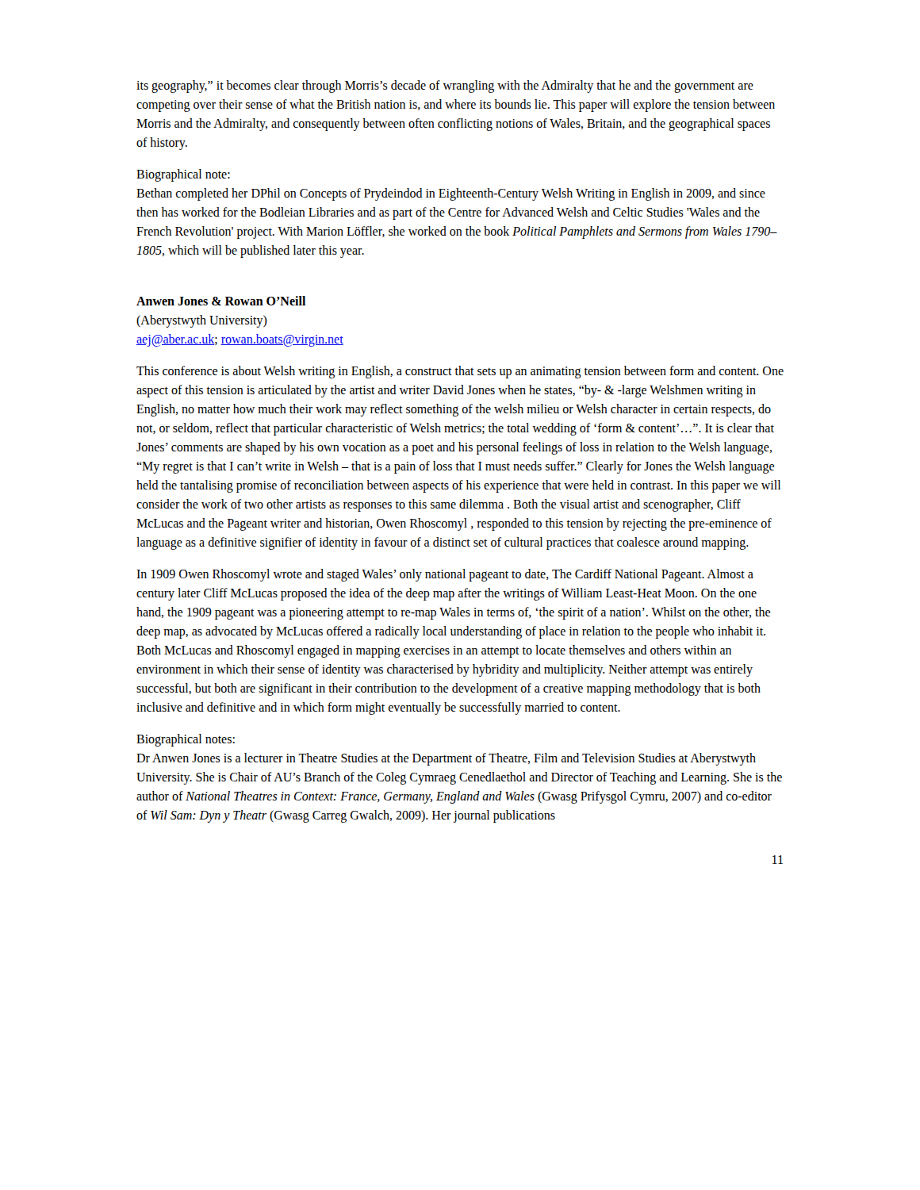its geography,” it becomes clear through Morris’s decade of wrangling with the Admiralty that he and the government are competing over their sense of what the British nation is, and where its bounds lie. This paper will explore the tension between Morris and the Admiralty, and consequently between often conflicting notions of Wales, Britain, and the geographical spaces of history.
Biographical note:
Bethan completed her DPhil on Concepts of Prydeindod in Eighteenth-Century Welsh Writing in English in 2009, and since then has worked for the Bodleian Libraries and as part of the Centre for Advanced Welsh and Celtic Studies 'Wales and the French Revolution' project. With Marion Löffler, she worked on the book Political Pamphlets and Sermons from Wales 1790–1805, which will be published later this year.
Anwen Jones & Rowan O’Neill
(Aberystwyth University)
aej@aber.ac.uk; rowan.boats@virgin.net
This conference is about Welsh writing in English, a construct that sets up an animating tension between form and content. One aspect of this tension is articulated by the artist and writer David Jones when he states, “by- & -large Welshmen writing in English, no matter how much their work may reflect something of the welsh milieu or Welsh character in certain respects, do not, or seldom, reflect that particular characteristic of Welsh metrics; the total wedding of ‘form & content’…”. It is clear that Jones’ comments are shaped by his own vocation as a poet and his personal feelings of loss in relation to the Welsh language, “My regret is that I can’t write in Welsh – that is a pain of loss that I must needs suffer.” Clearly for Jones the Welsh language held the tantalising promise of reconciliation between aspects of his experience that were held in contrast. In this paper we will consider the work of two other artists as responses to this same dilemma . Both the visual artist and scenographer, Cliff McLucas and the Pageant writer and historian, Owen Rhoscomyl , responded to this tension by rejecting the pre-eminence of language as a definitive signifier of identity in favour of a distinct set of cultural practices that coalesce around mapping.
In 1909 Owen Rhoscomyl wrote and staged Wales’ only national pageant to date, The Cardiff National Pageant. Almost a century later Cliff McLucas proposed the idea of the deep map after the writings of William Least-Heat Moon. On the one hand, the 1909 pageant was a pioneering attempt to re-map Wales in terms of, ‘the spirit of a nation’. Whilst on the other, the deep map, as advocated by McLucas offered a radically local understanding of place in relation to the people who inhabit it. Both McLucas and Rhoscomyl engaged in mapping exercises in an attempt to locate themselves and others within an environment in which their sense of identity was characterised by hybridity and multiplicity. Neither attempt was entirely successful, but both are significant in their contribution to the development of a creative mapping methodology that is both inclusive and definitive and in which form might eventually be successfully married to content.
Biographical notes:
Dr Anwen Jones is a lecturer in Theatre Studies at the Department of Theatre, Film and Television Studies at Aberystwyth University. She is Chair of AU’s Branch of the Coleg Cymraeg Cenedlaethol and Director of Teaching and Learning. She is the author of National Theatres in Context: France, Germany, England and Wales (Gwasg Prifysgol Cymru, 2007) and co-editor of Wil Sam: Dyn y Theatr (Gwasg Carreg Gwalch, 2009). Her journal publications
11